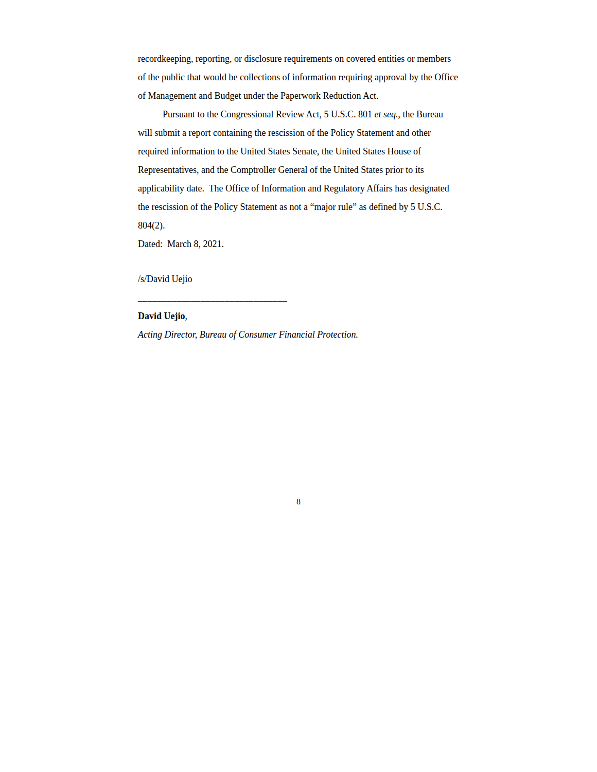recordkeeping, reporting, or disclosure requirements on covered entities or members of the public that would be collections of information requiring approval by the Office of Management and Budget under the Paperwork Reduction Act.
Pursuant to the Congressional Review Act, 5 U.S.C. 801 et seq., the Bureau will submit a report containing the rescission of the Policy Statement and other required information to the United States Senate, the United States House of Representatives, and the Comptroller General of the United States prior to its applicability date. The Office of Information and Regulatory Affairs has designated the rescission of the Policy Statement as not a “major rule” as defined by 5 U.S.C. 804(2).
Dated: March 8, 2021.
/s/David Uejio
_______________________________
David Uejio,
Acting Director, Bureau of Consumer Financial Protection.
8